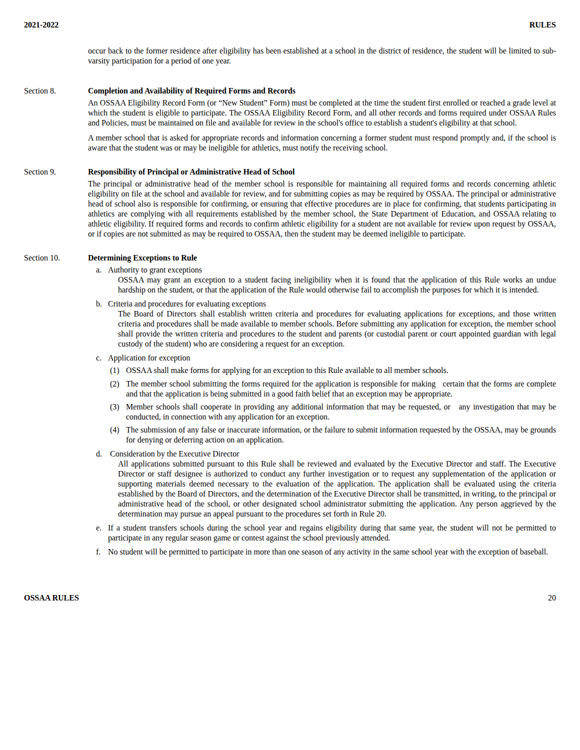2021-2022 RULES
occur back to the former residence after eligibility has been established at a school in the district of residence, the student will be limited to sub-varsity participation for a period of one year.
Section 8.
Completion and Availability of Required Forms and Records
An OSSAA Eligibility Record Form (or “New Student” Form) must be completed at the time the student first enrolled or reached a grade level at which the student is eligible to participate. The OSSAA Eligibility Record Form, and all other records and forms required under OSSAA Rules and Policies, must be maintained on file and available for review in the school's office to establish a student's eligibility at that school.
A member school that is asked for appropriate records and information concerning a former student must respond promptly and, if the school is aware that the student was or may be ineligible for athletics, must notify the receiving school.
Section 9.
Responsibility of Principal or Administrative Head of School
The principal or administrative head of the member school is responsible for maintaining all required forms and records concerning athletic eligibility on file at the school and available for review, and for submitting copies as may be required by OSSAA. The principal or administrative head of school also is responsible for confirming, or ensuring that effective procedures are in place for confirming, that students participating in athletics are complying with all requirements established by the member school, the State Department of Education, and OSSAA relating to athletic eligibility. If required forms and records to confirm athletic eligibility for a student are not available for review upon request by OSSAA, or if copies are not submitted as may be required to OSSAA, then the student may be deemed ineligible to participate.
Section 10.
Determining Exceptions to Rule
a. Authority to grant exceptions OSSAA may grant an exception to a student facing ineligibility when it is found that the application of this Rule works an undue hardship on the student, or that the application of the Rule would otherwise fail to accomplish the purposes for which it is intended.
b. Criteria and procedures for evaluating exceptions The Board of Directors shall establish written criteria and procedures for evaluating applications for exceptions, and those written criteria and procedures shall be made available to member schools. Before submitting any application for exception, the member school shall provide the written criteria and procedures to the student and parents (or custodial parent or court appointed guardian with legal custody of the student) who are considering a request for an exception.
c. Application for exception
(1) OSSAA shall make forms for applying for an exception to this Rule available to all member schools.
(2) The member school submitting the forms required for the application is responsible for making certain that the forms are complete and that the application is being submitted in a good faith belief that an exception may be appropriate.
(3) Member schools shall cooperate in providing any additional information that may be requested, or any investigation that may be conducted, in connection with any application for an exception.
(4) The submission of any false or inaccurate information, or the failure to submit information requested by the OSSAA, may be grounds for denying or deferring action on an application.
d. Consideration by the Executive Director All applications submitted pursuant to this Rule shall be reviewed and evaluated by the Executive Director and staff. The Executive Director or staff designee is authorized to conduct any further investigation or to request any supplementation of the application or supporting materials deemed necessary to the evaluation of the application. The application shall be evaluated using the criteria established by the Board of Directors, and the determination of the Executive Director shall be transmitted, in writing, to the principal or administrative head of the school, or other designated school administrator submitting the application. Any person aggrieved by the determination may pursue an appeal pursuant to the procedures set forth in Rule 20.
e. If a student transfers schools during the school year and regains eligibility during that same year, the student will not be permitted to participate in any regular season game or contest against the school previously attended.
f. No student will be permitted to participate in more than one season of any activity in the same school year with the exception of baseball.
OSSAA RULES 20